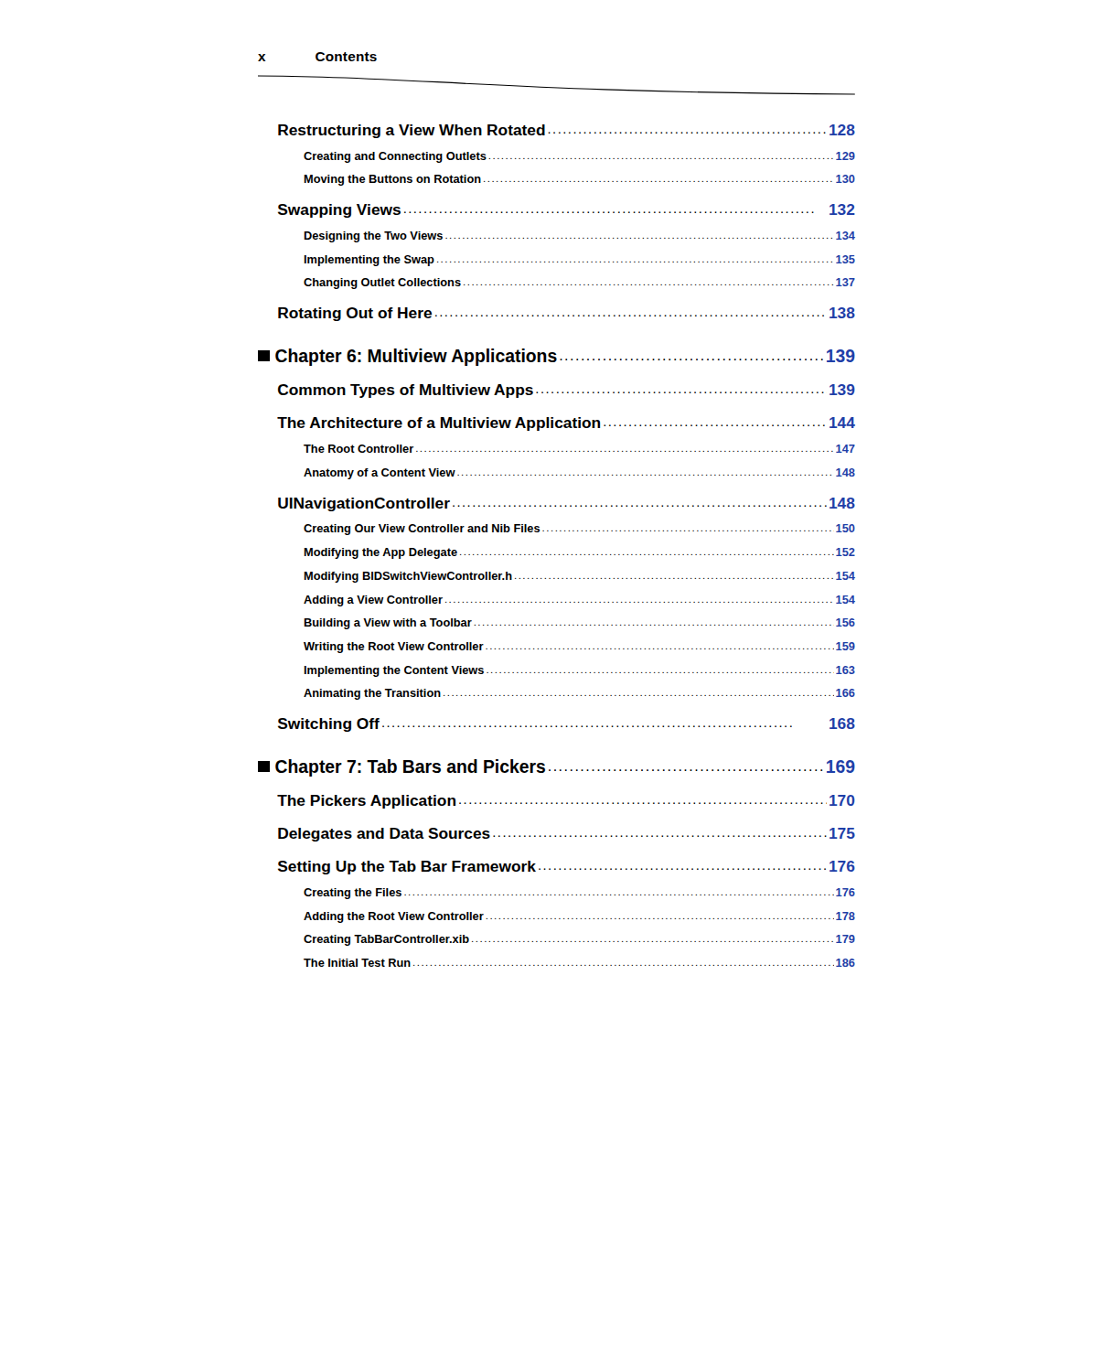x Contents
Restructuring a View When Rotated ................................................................................. 128
Creating and Connecting Outlets ................................................................................................................. 129
Moving the Buttons on Rotation ................................................................................................................. 130
Swapping Views ................................................................................. 132
Designing the Two Views ................................................................................................................. 134
Implementing the Swap ................................................................................................................. 135
Changing Outlet Collections ................................................................................................................. 137
Rotating Out of Here ................................................................................. 138
Chapter 6: Multiview Applications ................................................................................. 139
Common Types of Multiview Apps ................................................................................. 139
The Architecture of a Multiview Application ................................................................................. 144
The Root Controller ................................................................................................................. 147
Anatomy of a Content View ................................................................................................................. 148
UINavigationController ................................................................................. 148
Creating Our View Controller and Nib Files ................................................................................................................. 150
Modifying the App Delegate ................................................................................................................. 152
Modifying BIDSwitchViewController.h ................................................................................................................. 154
Adding a View Controller ................................................................................................................. 154
Building a View with a Toolbar ................................................................................................................. 156
Writing the Root View Controller ................................................................................................................. 159
Implementing the Content Views ................................................................................................................. 163
Animating the Transition ................................................................................................................. 166
Switching Off ................................................................................. 168
Chapter 7: Tab Bars and Pickers ................................................................................. 169
The Pickers Application ................................................................................. 170
Delegates and Data Sources ................................................................................. 175
Setting Up the Tab Bar Framework ................................................................................. 176
Creating the Files ................................................................................................................. 176
Adding the Root View Controller ................................................................................................................. 178
Creating TabBarController.xib ................................................................................................................. 179
The Initial Test Run ................................................................................................................. 186